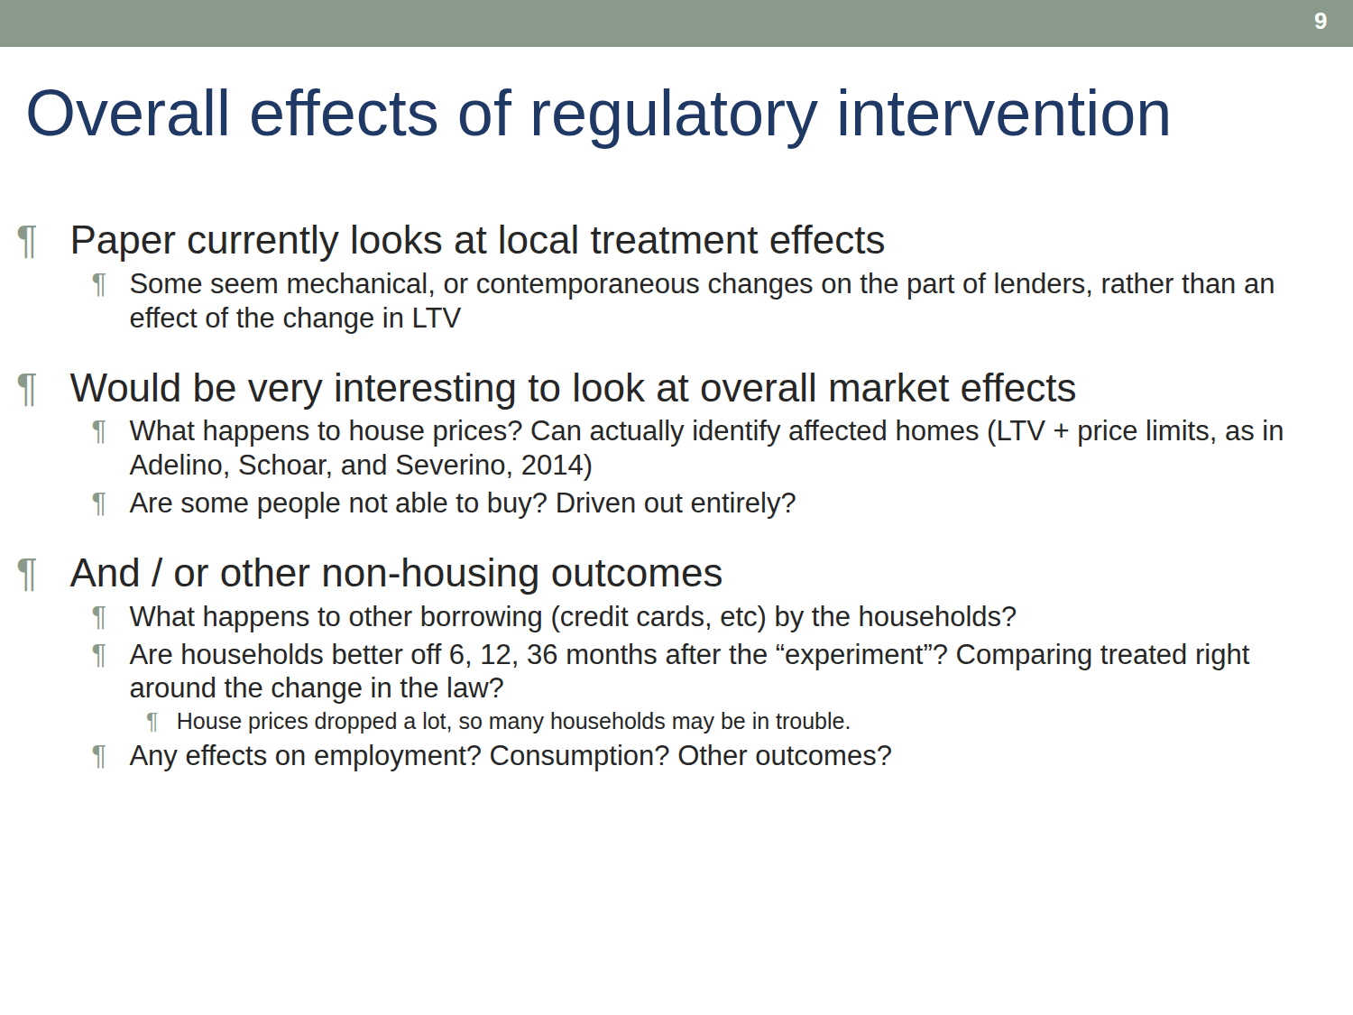9
Overall effects of regulatory intervention
Paper currently looks at local treatment effects
Some seem mechanical, or contemporaneous changes on the part of lenders, rather than an effect of the change in LTV
Would be very interesting to look at overall market effects
What happens to house prices? Can actually identify affected homes (LTV + price limits, as in Adelino, Schoar, and Severino, 2014)
Are some people not able to buy? Driven out entirely?
And / or other non-housing outcomes
What happens to other borrowing (credit cards, etc) by the households?
Are households better off 6, 12, 36 months after the “experiment”? Comparing treated right around the change in the law?
House prices dropped a lot, so many households may be in trouble.
Any effects on employment? Consumption? Other outcomes?